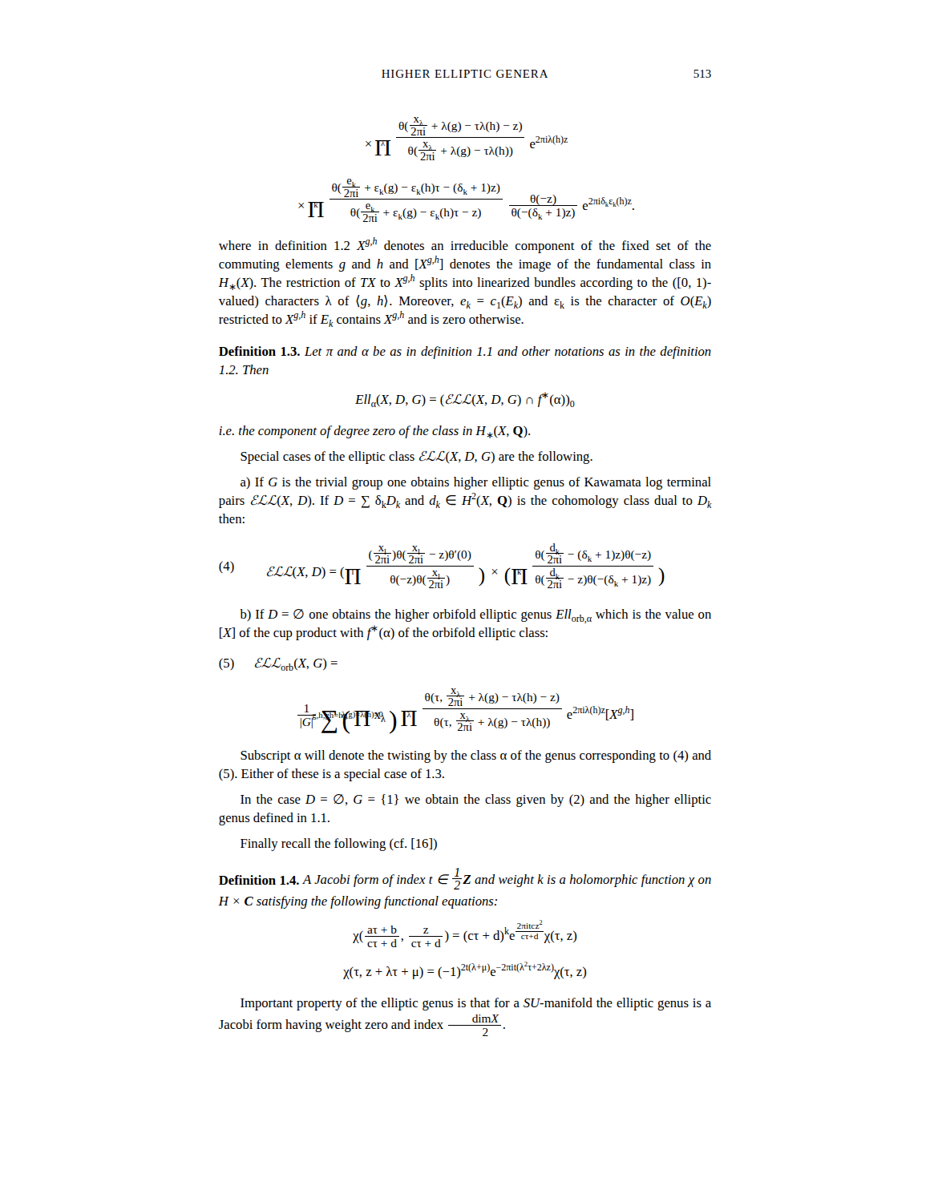HIGHER ELLIPTIC GENERA 513
×Πλ θ(xλ 2πi + λ(g) − τλ(h) − z) θ(xλ 2πi + λ(g) − τλ(h)) e2πiλ(h)z
×Πk θ(ek 2πi + εk(g) − εk(h)τ − (δk + 1)z) θ(ek 2πi + εk(g) − εk(h)τ − z) θ(−z) θ(−(δk + 1)z) e2πiδkεk(h)z.
where in definition 1.2 Xg,h denotes an irreducible component of the fixed set of the commuting elements g and h and [Xg,h] denotes the image of the fundamental class in H∗(X). The restriction of TX to Xg,h splits into linearized bundles according to the ([0, 1)-valued) characters λ of ⟨g, h⟩. Moreover, ek = c1(Ek) and εk is the character of O(Ek) restricted to Xg,h if Ek contains Xg,h and is zero otherwise.
Definition 1.3. Let π and α be as in definition 1.1 and other notations as in the definition 1.2. Then
Ellα(X, D, G) = (ℰℒℒ(X, D, G) ∩ f∗(α))0
i.e. the component of degree zero of the class in H∗(X, Q).
Special cases of the elliptic class ℰℒℒ(X, D, G) are the following.
a) If G is the trivial group one obtains higher elliptic genus of Kawamata log terminal pairs ℰℒℒ(X, D). If D = ∑ δkDk and dk ∈ H2(X, Q) is the cohomology class dual to Dk then:
(4)
ℰℒℒ(X, D) = (Πl (xl 2πi)θ(xl 2πi − z)θ′(0) θ(−z)θ(xl 2πi) ) × (Πk θ(dk 2πi − (δk + 1)z)θ(−z) θ(dk 2πi − z)θ(−(δk + 1)z) )
b) If D = ∅ one obtains the higher orbifold elliptic genus Ellorb,α which is the value on [X] of the cup product with f∗(α) of the orbifold elliptic class:
(5) ℰℒℒorb(X, G) =
1|G| ∑g,h,gh=hg ( Πλ(g)=λ(h)=0 xλ ) Πλ θ(τ, xλ 2πi + λ(g) − τλ(h) − z) θ(τ, xλ 2πi + λ(g) − τλ(h)) e2πiλ(h)z[Xg,h]
Subscript α will denote the twisting by the class α of the genus corresponding to (4) and (5). Either of these is a special case of 1.3.
In the case D = ∅, G = {1} we obtain the class given by (2) and the higher elliptic genus defined in 1.1.
Finally recall the following (cf. [16])
Definition 1.4. A Jacobi form of index t ∈ 12 Z and weight k is a holomorphic function χ on H × C satisfying the following functional equations:
χ(aτ + b cτ + d, zcτ + d) = (cτ + d)ke2πitcz2 cτ+dχ(τ, z)
χ(τ, z + λτ + μ) = (−1)2t(λ+μ)e−2πit(λ2τ+2λz)χ(τ, z)
Important property of the elliptic genus is that for a SU-manifold the elliptic genus is a Jacobi form having weight zero and index dimX 2.